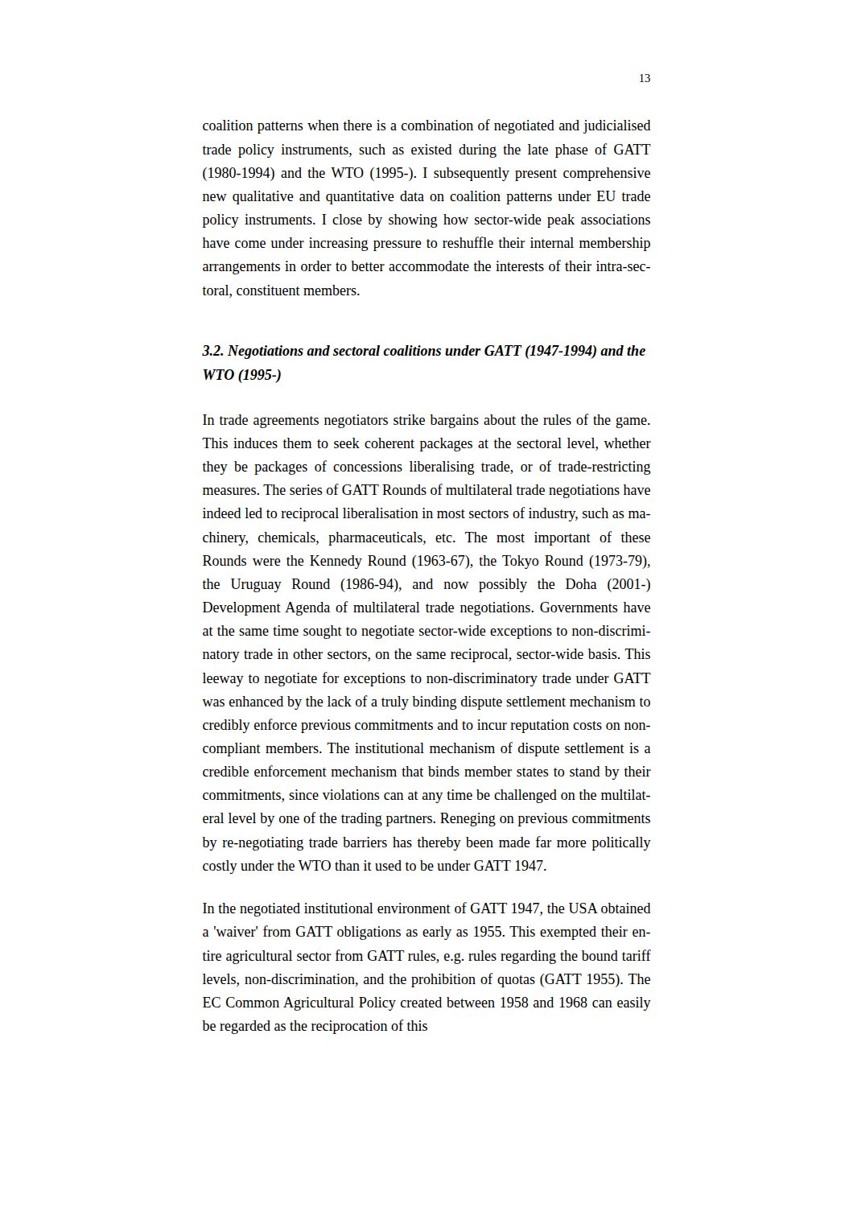13
coalition patterns when there is a combination of negotiated and judicialised trade policy instruments, such as existed during the late phase of GATT (1980-1994) and the WTO (1995-). I subsequently present comprehensive new qualitative and quantitative data on coalition patterns under EU trade policy instruments. I close by showing how sector-wide peak associations have come under increasing pressure to reshuffle their internal membership arrangements in order to better accommodate the interests of their intra-sectoral, constituent members.
3.2. Negotiations and sectoral coalitions under GATT (1947-1994) and the WTO (1995-)
In trade agreements negotiators strike bargains about the rules of the game. This induces them to seek coherent packages at the sectoral level, whether they be packages of concessions liberalising trade, or of trade-restricting measures. The series of GATT Rounds of multilateral trade negotiations have indeed led to reciprocal liberalisation in most sectors of industry, such as machinery, chemicals, pharmaceuticals, etc. The most important of these Rounds were the Kennedy Round (1963-67), the Tokyo Round (1973-79), the Uruguay Round (1986-94), and now possibly the Doha (2001-) Development Agenda of multilateral trade negotiations. Governments have at the same time sought to negotiate sector-wide exceptions to non-discriminatory trade in other sectors, on the same reciprocal, sector-wide basis. This leeway to negotiate for exceptions to non-discriminatory trade under GATT was enhanced by the lack of a truly binding dispute settlement mechanism to credibly enforce previous commitments and to incur reputation costs on non-compliant members. The institutional mechanism of dispute settlement is a credible enforcement mechanism that binds member states to stand by their commitments, since violations can at any time be challenged on the multilateral level by one of the trading partners. Reneging on previous commitments by re-negotiating trade barriers has thereby been made far more politically costly under the WTO than it used to be under GATT 1947.
In the negotiated institutional environment of GATT 1947, the USA obtained a 'waiver' from GATT obligations as early as 1955. This exempted their entire agricultural sector from GATT rules, e.g. rules regarding the bound tariff levels, non-discrimination, and the prohibition of quotas (GATT 1955). The EC Common Agricultural Policy created between 1958 and 1968 can easily be regarded as the reciprocation of this